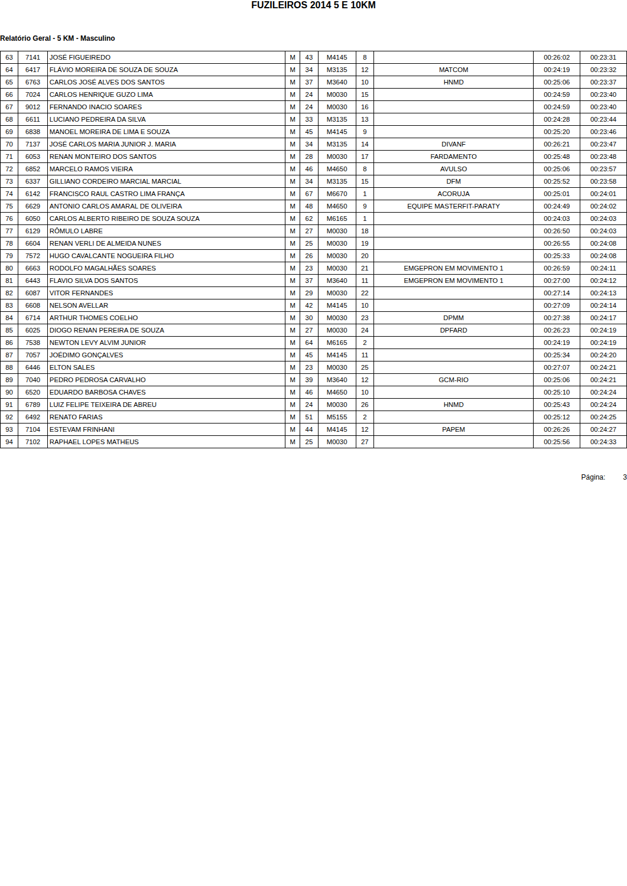FUZILEIROS 2014 5 E 10KM
Relatório Geral - 5 KM - Masculino
| 63 | 7141 | JOSÉ FIGUEIREDO | M | 43 | M4145 | 8 | | 00:26:02 | 00:23:31 |
| 64 | 6417 | FLÁVIO MOREIRA DE SOUZA DE SOUZA | M | 34 | M3135 | 12 | MATCOM | 00:24:19 | 00:23:32 |
| 65 | 6763 | CARLOS JOSÉ ALVES DOS SANTOS | M | 37 | M3640 | 10 | HNMD | 00:25:06 | 00:23:37 |
| 66 | 7024 | CARLOS HENRIQUE GUZO LIMA | M | 24 | M0030 | 15 | | 00:24:59 | 00:23:40 |
| 67 | 9012 | FERNANDO INACIO SOARES | M | 24 | M0030 | 16 | | 00:24:59 | 00:23:40 |
| 68 | 6611 | LUCIANO PEDREIRA DA SILVA | M | 33 | M3135 | 13 | | 00:24:28 | 00:23:44 |
| 69 | 6838 | MANOEL MOREIRA DE LIMA E SOUZA | M | 45 | M4145 | 9 | | 00:25:20 | 00:23:46 |
| 70 | 7137 | JOSÉ CARLOS MARIA JUNIOR J. MARIA | M | 34 | M3135 | 14 | DIVANF | 00:26:21 | 00:23:47 |
| 71 | 6053 | RENAN MONTEIRO DOS SANTOS | M | 28 | M0030 | 17 | FARDAMENTO | 00:25:48 | 00:23:48 |
| 72 | 6852 | MARCELO RAMOS VIEIRA | M | 46 | M4650 | 8 | AVULSO | 00:25:06 | 00:23:57 |
| 73 | 6337 | GILLIANO CORDEIRO MARCIAL MARCIAL | M | 34 | M3135 | 15 | DFM | 00:25:52 | 00:23:58 |
| 74 | 6142 | FRANCISCO RAUL CASTRO LIMA FRANÇA | M | 67 | M6670 | 1 | ACORUJA | 00:25:01 | 00:24:01 |
| 75 | 6629 | ANTONIO CARLOS AMARAL DE OLIVEIRA | M | 48 | M4650 | 9 | EQUIPE MASTERFIT-PARATY | 00:24:49 | 00:24:02 |
| 76 | 6050 | CARLOS ALBERTO RIBEIRO DE SOUZA SOUZA | M | 62 | M6165 | 1 | | 00:24:03 | 00:24:03 |
| 77 | 6129 | RÔMULO LABRE | M | 27 | M0030 | 18 | | 00:26:50 | 00:24:03 |
| 78 | 6604 | RENAN VERLI DE ALMEIDA NUNES | M | 25 | M0030 | 19 | | 00:26:55 | 00:24:08 |
| 79 | 7572 | HUGO CAVALCANTE NOGUEIRA FILHO | M | 26 | M0030 | 20 | | 00:25:33 | 00:24:08 |
| 80 | 6663 | RODOLFO MAGALHÃES SOARES | M | 23 | M0030 | 21 | EMGEPRON EM MOVIMENTO 1 | 00:26:59 | 00:24:11 |
| 81 | 6443 | FLAVIO SILVA DOS SANTOS | M | 37 | M3640 | 11 | EMGEPRON EM MOVIMENTO 1 | 00:27:00 | 00:24:12 |
| 82 | 6087 | VITOR FERNANDES | M | 29 | M0030 | 22 | | 00:27:14 | 00:24:13 |
| 83 | 6608 | NELSON AVELLAR | M | 42 | M4145 | 10 | | 00:27:09 | 00:24:14 |
| 84 | 6714 | ARTHUR THOMES COELHO | M | 30 | M0030 | 23 | DPMM | 00:27:38 | 00:24:17 |
| 85 | 6025 | DIOGO RENAN PEREIRA DE SOUZA | M | 27 | M0030 | 24 | DPFARD | 00:26:23 | 00:24:19 |
| 86 | 7538 | NEWTON LEVY ALVIM JUNIOR | M | 64 | M6165 | 2 | | 00:24:19 | 00:24:19 |
| 87 | 7057 | JOÉDIMO GONÇALVES | M | 45 | M4145 | 11 | | 00:25:34 | 00:24:20 |
| 88 | 6446 | ELTON SALES | M | 23 | M0030 | 25 | | 00:27:07 | 00:24:21 |
| 89 | 7040 | PEDRO PEDROSA CARVALHO | M | 39 | M3640 | 12 | GCM-RIO | 00:25:06 | 00:24:21 |
| 90 | 6520 | EDUARDO BARBOSA CHAVES | M | 46 | M4650 | 10 | | 00:25:10 | 00:24:24 |
| 91 | 6789 | LUIZ FELIPE TEIXEIRA DE ABREU | M | 24 | M0030 | 26 | HNMD | 00:25:43 | 00:24:24 |
| 92 | 6492 | RENATO FARIAS | M | 51 | M5155 | 2 | | 00:25:12 | 00:24:25 |
| 93 | 7104 | ESTEVAM FRINHANI | M | 44 | M4145 | 12 | PAPEM | 00:26:26 | 00:24:27 |
| 94 | 7102 | RAPHAEL LOPES MATHEUS | M | 25 | M0030 | 27 | | 00:25:56 | 00:24:33 |
Página: 3